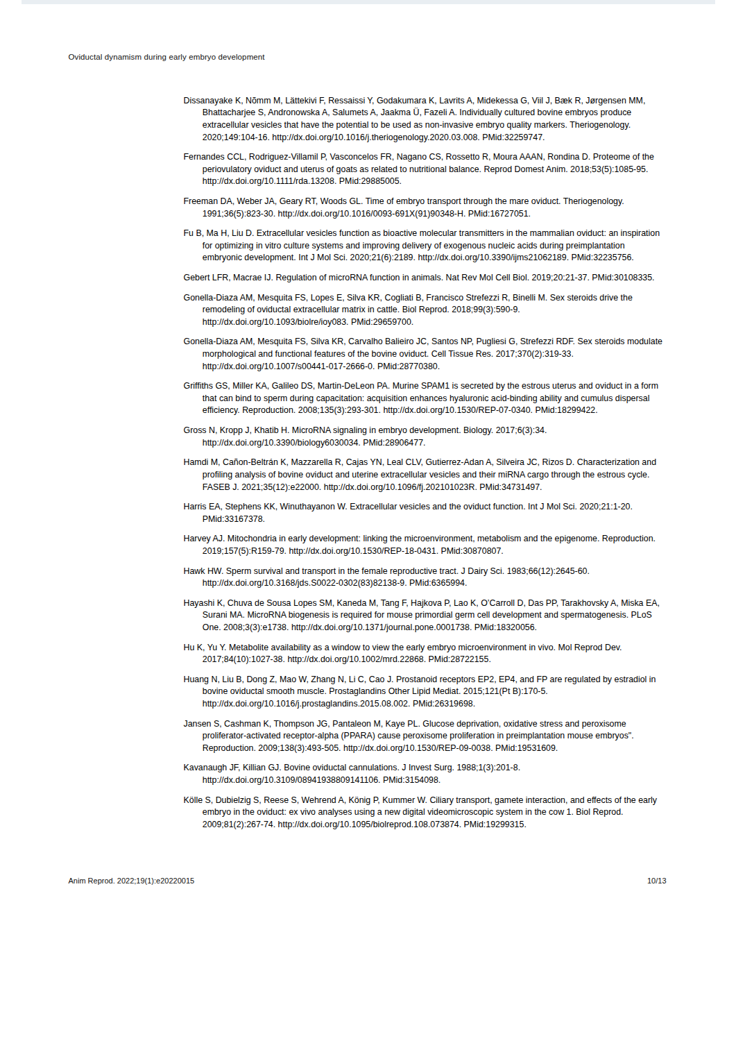Oviductal dynamism during early embryo development
Dissanayake K, Nõmm M, Lättekivi F, Ressaissi Y, Godakumara K, Lavrits A, Midekessa G, Viil J, Bæk R, Jørgensen MM, Bhattacharjee S, Andronowska A, Salumets A, Jaakma Ü, Fazeli A. Individually cultured bovine embryos produce extracellular vesicles that have the potential to be used as non-invasive embryo quality markers. Theriogenology. 2020;149:104-16. http://dx.doi.org/10.1016/j.theriogenology.2020.03.008. PMid:32259747.
Fernandes CCL, Rodriguez-Villamil P, Vasconcelos FR, Nagano CS, Rossetto R, Moura AAAN, Rondina D. Proteome of the periovulatory oviduct and uterus of goats as related to nutritional balance. Reprod Domest Anim. 2018;53(5):1085-95. http://dx.doi.org/10.1111/rda.13208. PMid:29885005.
Freeman DA, Weber JA, Geary RT, Woods GL. Time of embryo transport through the mare oviduct. Theriogenology. 1991;36(5):823-30. http://dx.doi.org/10.1016/0093-691X(91)90348-H. PMid:16727051.
Fu B, Ma H, Liu D. Extracellular vesicles function as bioactive molecular transmitters in the mammalian oviduct: an inspiration for optimizing in vitro culture systems and improving delivery of exogenous nucleic acids during preimplantation embryonic development. Int J Mol Sci. 2020;21(6):2189. http://dx.doi.org/10.3390/ijms21062189. PMid:32235756.
Gebert LFR, Macrae IJ. Regulation of microRNA function in animals. Nat Rev Mol Cell Biol. 2019;20:21-37. PMid:30108335.
Gonella-Diaza AM, Mesquita FS, Lopes E, Silva KR, Cogliati B, Francisco Strefezzi R, Binelli M. Sex steroids drive the remodeling of oviductal extracellular matrix in cattle. Biol Reprod. 2018;99(3):590-9. http://dx.doi.org/10.1093/biolre/ioy083. PMid:29659700.
Gonella-Diaza AM, Mesquita FS, Silva KR, Carvalho Balieiro JC, Santos NP, Pugliesi G, Strefezzi RDF. Sex steroids modulate morphological and functional features of the bovine oviduct. Cell Tissue Res. 2017;370(2):319-33. http://dx.doi.org/10.1007/s00441-017-2666-0. PMid:28770380.
Griffiths GS, Miller KA, Galileo DS, Martin-DeLeon PA. Murine SPAM1 is secreted by the estrous uterus and oviduct in a form that can bind to sperm during capacitation: acquisition enhances hyaluronic acid-binding ability and cumulus dispersal efficiency. Reproduction. 2008;135(3):293-301. http://dx.doi.org/10.1530/REP-07-0340. PMid:18299422.
Gross N, Kropp J, Khatib H. MicroRNA signaling in embryo development. Biology. 2017;6(3):34. http://dx.doi.org/10.3390/biology6030034. PMid:28906477.
Hamdi M, Cañon-Beltrán K, Mazzarella R, Cajas YN, Leal CLV, Gutierrez-Adan A, Silveira JC, Rizos D. Characterization and profiling analysis of bovine oviduct and uterine extracellular vesicles and their miRNA cargo through the estrous cycle. FASEB J. 2021;35(12):e22000. http://dx.doi.org/10.1096/fj.202101023R. PMid:34731497.
Harris EA, Stephens KK, Winuthayanon W. Extracellular vesicles and the oviduct function. Int J Mol Sci. 2020;21:1-20. PMid:33167378.
Harvey AJ. Mitochondria in early development: linking the microenvironment, metabolism and the epigenome. Reproduction. 2019;157(5):R159-79. http://dx.doi.org/10.1530/REP-18-0431. PMid:30870807.
Hawk HW. Sperm survival and transport in the female reproductive tract. J Dairy Sci. 1983;66(12):2645-60. http://dx.doi.org/10.3168/jds.S0022-0302(83)82138-9. PMid:6365994.
Hayashi K, Chuva de Sousa Lopes SM, Kaneda M, Tang F, Hajkova P, Lao K, O’Carroll D, Das PP, Tarakhovsky A, Miska EA, Surani MA. MicroRNA biogenesis is required for mouse primordial germ cell development and spermatogenesis. PLoS One. 2008;3(3):e1738. http://dx.doi.org/10.1371/journal.pone.0001738. PMid:18320056.
Hu K, Yu Y. Metabolite availability as a window to view the early embryo microenvironment in vivo. Mol Reprod Dev. 2017;84(10):1027-38. http://dx.doi.org/10.1002/mrd.22868. PMid:28722155.
Huang N, Liu B, Dong Z, Mao W, Zhang N, Li C, Cao J. Prostanoid receptors EP2, EP4, and FP are regulated by estradiol in bovine oviductal smooth muscle. Prostaglandins Other Lipid Mediat. 2015;121(Pt B):170-5. http://dx.doi.org/10.1016/j.prostaglandins.2015.08.002. PMid:26319698.
Jansen S, Cashman K, Thompson JG, Pantaleon M, Kaye PL. Glucose deprivation, oxidative stress and peroxisome proliferator-activated receptor-alpha (PPARA) cause peroxisome proliferation in preimplantation mouse embryos". Reproduction. 2009;138(3):493-505. http://dx.doi.org/10.1530/REP-09-0038. PMid:19531609.
Kavanaugh JF, Killian GJ. Bovine oviductal cannulations. J Invest Surg. 1988;1(3):201-8. http://dx.doi.org/10.3109/08941938809141106. PMid:3154098.
Kölle S, Dubielzig S, Reese S, Wehrend A, König P, Kummer W. Ciliary transport, gamete interaction, and effects of the early embryo in the oviduct: ex vivo analyses using a new digital videomicroscopic system in the cow 1. Biol Reprod. 2009;81(2):267-74. http://dx.doi.org/10.1095/biolreprod.108.073874. PMid:19299315.
Anim Reprod. 2022;19(1):e20220015 10/13